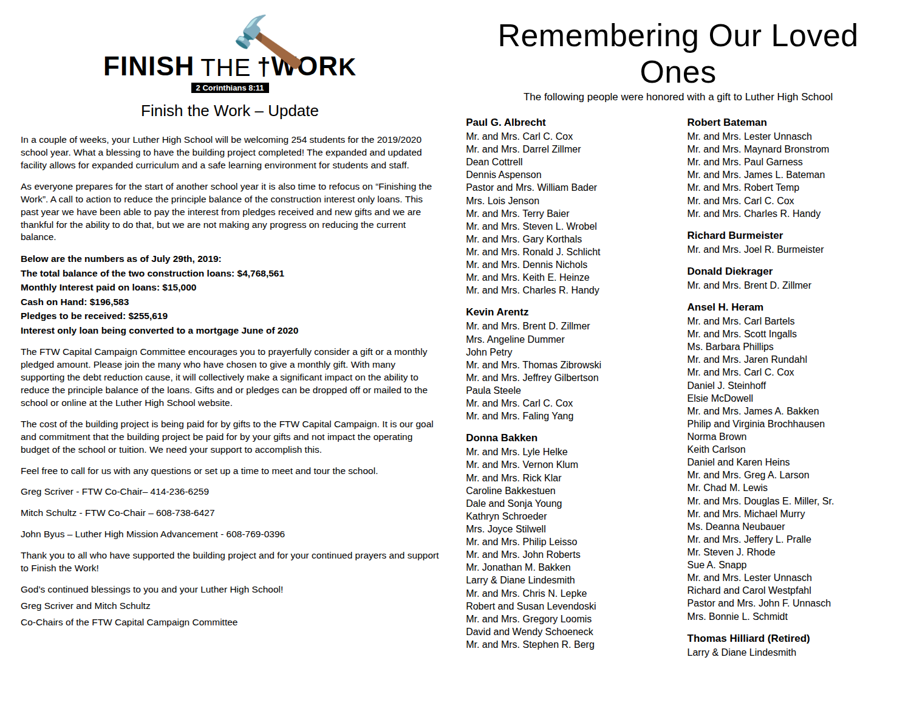🔨
FINISH THE †WORK
2 Corinthians 8:11
Finish the Work – Update
In a couple of weeks, your Luther High School will be welcoming 254 students for the 2019/2020 school year. What a blessing to have the building project completed! The expanded and updated facility allows for expanded curriculum and a safe learning environment for students and staff.
As everyone prepares for the start of another school year it is also time to refocus on “Finishing the Work”. A call to action to reduce the principle balance of the construction interest only loans. This past year we have been able to pay the interest from pledges received and new gifts and we are thankful for the ability to do that, but we are not making any progress on reducing the current balance.
Below are the numbers as of July 29th, 2019:
The total balance of the two construction loans: $4,768,561
Monthly Interest paid on loans: $15,000
Cash on Hand: $196,583
Pledges to be received: $255,619
Interest only loan being converted to a mortgage June of 2020
The FTW Capital Campaign Committee encourages you to prayerfully consider a gift or a monthly pledged amount. Please join the many who have chosen to give a monthly gift. With many supporting the debt reduction cause, it will collectively make a significant impact on the ability to reduce the principle balance of the loans. Gifts and or pledges can be dropped off or mailed to the school or online at the Luther High School website.
The cost of the building project is being paid for by gifts to the FTW Capital Campaign. It is our goal and commitment that the building project be paid for by your gifts and not impact the operating budget of the school or tuition. We need your support to accomplish this.
Feel free to call for us with any questions or set up a time to meet and tour the school.
Greg Scriver - FTW Co-Chair– 414-236-6259
Mitch Schultz - FTW Co-Chair – 608-738-6427
John Byus – Luther High Mission Advancement - 608-769-0396
Thank you to all who have supported the building project and for your continued prayers and support to Finish the Work!
God’s continued blessings to you and your Luther High School!
Greg Scriver and Mitch Schultz
Co-Chairs of the FTW Capital Campaign Committee
Remembering Our Loved Ones
The following people were honored with a gift to Luther High School
Paul G. Albrecht
Mr. and Mrs. Carl C. Cox
Mr. and Mrs. Darrel Zillmer
Dean Cottrell
Dennis Aspenson
Pastor and Mrs. William Bader
Mrs. Lois Jenson
Mr. and Mrs. Terry Baier
Mr. and Mrs. Steven L. Wrobel
Mr. and Mrs. Gary Korthals
Mr. and Mrs. Ronald J. Schlicht
Mr. and Mrs. Dennis Nichols
Mr. and Mrs. Keith E. Heinze
Mr. and Mrs. Charles R. Handy
Kevin Arentz
Mr. and Mrs. Brent D. Zillmer
Mrs. Angeline Dummer
John Petry
Mr. and Mrs. Thomas Zibrowski
Mr. and Mrs. Jeffrey Gilbertson
Paula Steele
Mr. and Mrs. Carl C. Cox
Mr. and Mrs. Faling Yang
Donna Bakken
Mr. and Mrs. Lyle Helke
Mr. and Mrs. Vernon Klum
Mr. and Mrs. Rick Klar
Caroline Bakkestuen
Dale and Sonja Young
Kathryn Schroeder
Mrs. Joyce Stilwell
Mr. and Mrs. Philip Leisso
Mr. and Mrs. John Roberts
Mr. Jonathan M. Bakken
Larry & Diane Lindesmith
Mr. and Mrs. Chris N. Lepke
Robert and Susan Levendoski
Mr. and Mrs. Gregory Loomis
David and Wendy Schoeneck
Mr. and Mrs. Stephen R. Berg
Robert Bateman
Mr. and Mrs. Lester Unnasch
Mr. and Mrs. Maynard Bronstrom
Mr. and Mrs. Paul Garness
Mr. and Mrs. James L. Bateman
Mr. and Mrs. Robert Temp
Mr. and Mrs. Carl C. Cox
Mr. and Mrs. Charles R. Handy
Richard Burmeister
Mr. and Mrs. Joel R. Burmeister
Donald Diekrager
Mr. and Mrs. Brent D. Zillmer
Ansel H. Heram
Mr. and Mrs. Carl Bartels
Mr. and Mrs. Scott Ingalls
Ms. Barbara Phillips
Mr. and Mrs. Jaren Rundahl
Mr. and Mrs. Carl C. Cox
Daniel J. Steinhoff
Elsie McDowell
Mr. and Mrs. James A. Bakken
Philip and Virginia Brochhausen
Norma Brown
Keith Carlson
Daniel and Karen Heins
Mr. and Mrs. Greg A. Larson
Mr. Chad M. Lewis
Mr. and Mrs. Douglas E. Miller, Sr.
Mr. and Mrs. Michael Murry
Ms. Deanna Neubauer
Mr. and Mrs. Jeffery L. Pralle
Mr. Steven J. Rhode
Sue A. Snapp
Mr. and Mrs. Lester Unnasch
Richard and Carol Westpfahl
Pastor and Mrs. John F. Unnasch
Mrs. Bonnie L. Schmidt
Thomas Hilliard (Retired)
Larry & Diane Lindesmith